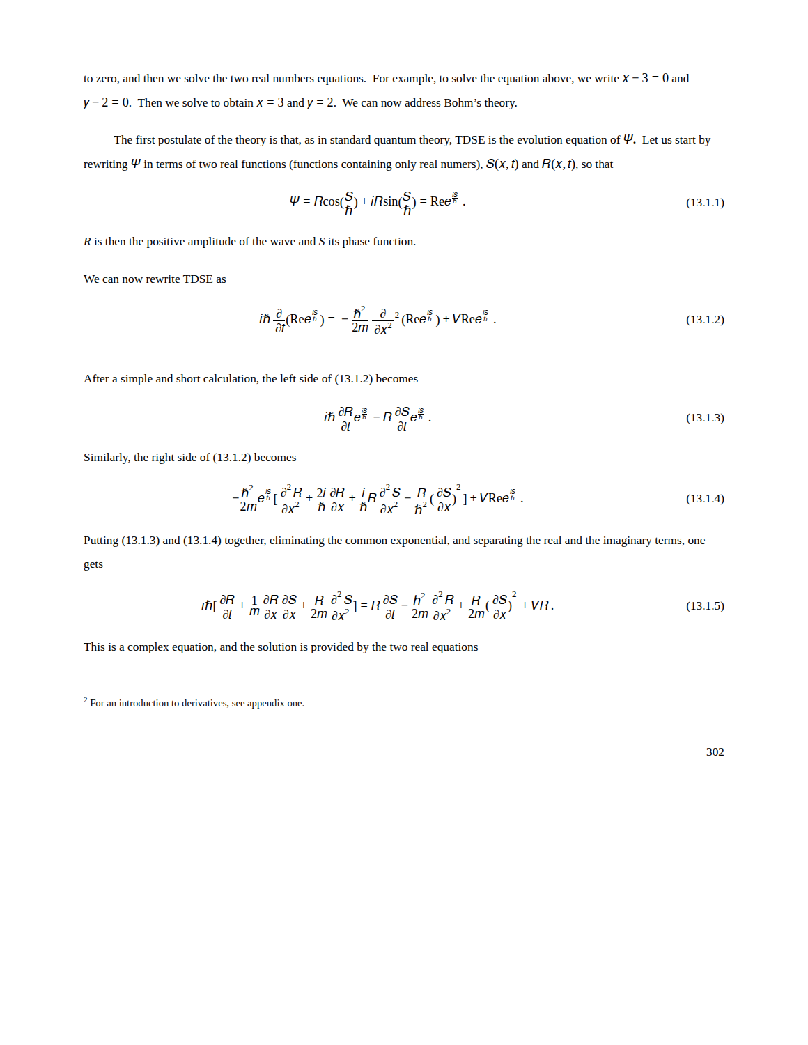to zero, and then we solve the two real numbers equations. For example, to solve the equation above, we write x−3=0 and y−2=0. Then we solve to obtain x=3 and y=2. We can now address Bohm’s theory.
The first postulate of the theory is that, as in standard quantum theory, TDSE is the evolution equation of Ψ. Let us start by rewriting Ψ in terms of two real functions (functions containing only real numers), S(x,t) and R(x,t), so that
Ψ= Rcos⁡ (Sℏ) + iRsin⁡ (Sℏ) = Re eiSℏ .
(13.1.1)
R is then the positive amplitude of the wave and S its phase function.
We can now rewrite TDSE as
iℏ ∂∂t ( Re eiSℏ ) = − ℏ22m ∂∂x2 2 ( Re eiSℏ ) + VRe eiSℏ .
(13.1.2)
x
After a simple and short calculation, the left side of (13.1.2) becomes
iℏ ∂R∂t eiSℏ − R ∂S∂t eiSℏ .
(13.1.3)
Similarly, the right side of (13.1.2) becomes
− ℏ22m eiSℏ [ ∂2R∂x2 + 2iℏ ∂R∂x + iℏ R ∂2S∂x2 − Rℏ2 (∂S∂x) 2 ] + VRe eiSℏ .
(13.1.4)
Putting (13.1.3) and (13.1.4) together, eliminating the common exponential, and separating the real and the imaginary terms, one gets
iℏ [ ∂R∂t + 1m ∂R∂x ∂S∂x + R2m ∂2S∂x2 ] = R ∂S∂t − h22m ∂2R∂x2 + R2m (∂S∂x) 2 + VR .
(13.1.5)
This is a complex equation, and the solution is provided by the two real equations
2 For an introduction to derivatives, see appendix one.
302